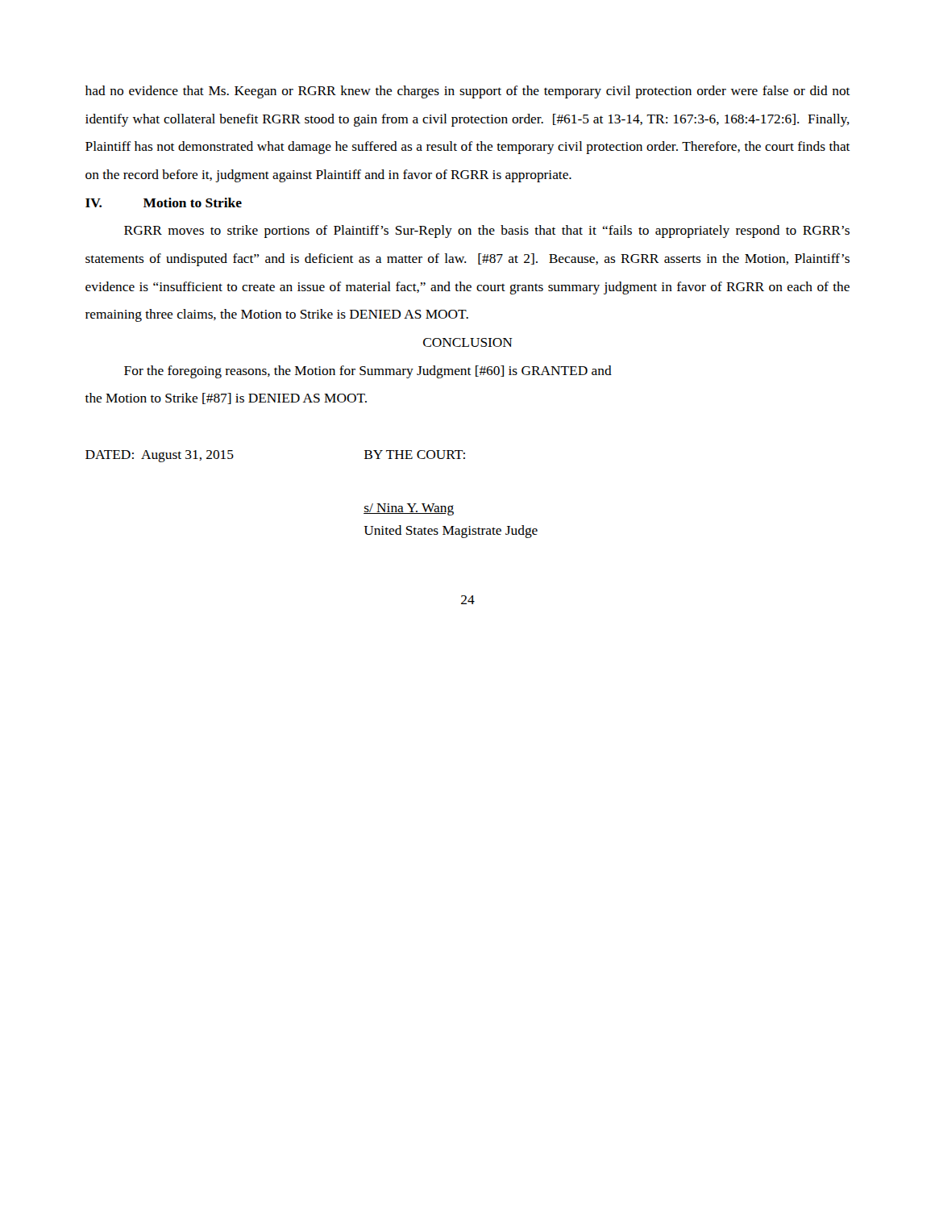had no evidence that Ms. Keegan or RGRR knew the charges in support of the temporary civil protection order were false or did not identify what collateral benefit RGRR stood to gain from a civil protection order. [#61-5 at 13-14, TR: 167:3-6, 168:4-172:6]. Finally, Plaintiff has not demonstrated what damage he suffered as a result of the temporary civil protection order. Therefore, the court finds that on the record before it, judgment against Plaintiff and in favor of RGRR is appropriate.
IV. Motion to Strike
RGRR moves to strike portions of Plaintiff’s Sur-Reply on the basis that that it “fails to appropriately respond to RGRR’s statements of undisputed fact” and is deficient as a matter of law. [#87 at 2]. Because, as RGRR asserts in the Motion, Plaintiff’s evidence is “insufficient to create an issue of material fact,” and the court grants summary judgment in favor of RGRR on each of the remaining three claims, the Motion to Strike is DENIED AS MOOT.
CONCLUSION
For the foregoing reasons, the Motion for Summary Judgment [#60] is GRANTED and
the Motion to Strike [#87] is DENIED AS MOOT.
DATED: August 31, 2015 BY THE COURT:
s/ Nina Y. Wang
United States Magistrate Judge
24